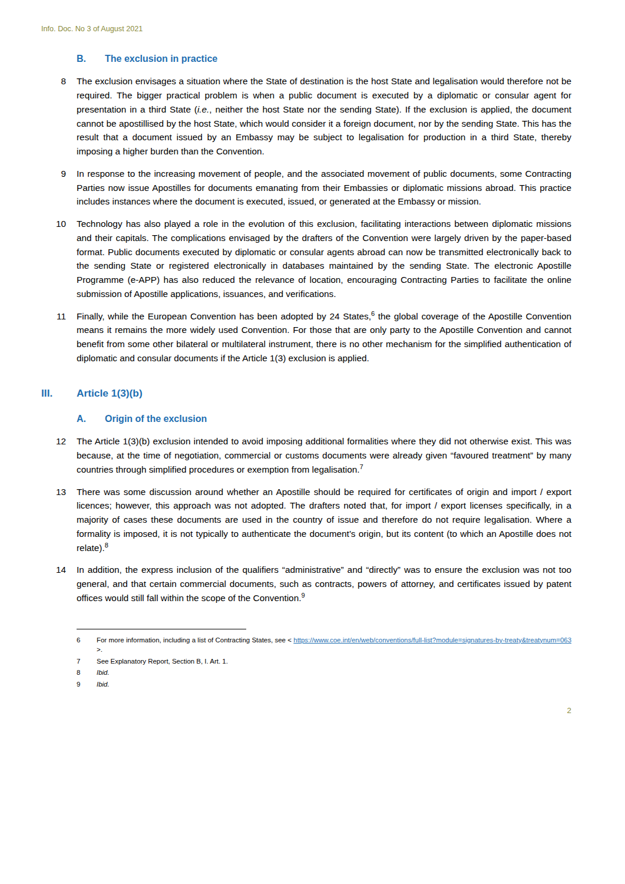Info. Doc. No 3 of August 2021
B. The exclusion in practice
8
The exclusion envisages a situation where the State of destination is the host State and legalisation would therefore not be required. The bigger practical problem is when a public document is executed by a diplomatic or consular agent for presentation in a third State (i.e., neither the host State nor the sending State). If the exclusion is applied, the document cannot be apostillised by the host State, which would consider it a foreign document, nor by the sending State. This has the result that a document issued by an Embassy may be subject to legalisation for production in a third State, thereby imposing a higher burden than the Convention.
9
In response to the increasing movement of people, and the associated movement of public documents, some Contracting Parties now issue Apostilles for documents emanating from their Embassies or diplomatic missions abroad. This practice includes instances where the document is executed, issued, or generated at the Embassy or mission.
10
Technology has also played a role in the evolution of this exclusion, facilitating interactions between diplomatic missions and their capitals. The complications envisaged by the drafters of the Convention were largely driven by the paper-based format. Public documents executed by diplomatic or consular agents abroad can now be transmitted electronically back to the sending State or registered electronically in databases maintained by the sending State. The electronic Apostille Programme (e-APP) has also reduced the relevance of location, encouraging Contracting Parties to facilitate the online submission of Apostille applications, issuances, and verifications.
11
Finally, while the European Convention has been adopted by 24 States,6 the global coverage of the Apostille Convention means it remains the more widely used Convention. For those that are only party to the Apostille Convention and cannot benefit from some other bilateral or multilateral instrument, there is no other mechanism for the simplified authentication of diplomatic and consular documents if the Article 1(3) exclusion is applied.
III. Article 1(3)(b)
A. Origin of the exclusion
12
The Article 1(3)(b) exclusion intended to avoid imposing additional formalities where they did not otherwise exist. This was because, at the time of negotiation, commercial or customs documents were already given “favoured treatment” by many countries through simplified procedures or exemption from legalisation.7
13
There was some discussion around whether an Apostille should be required for certificates of origin and import / export licences; however, this approach was not adopted. The drafters noted that, for import / export licenses specifically, in a majority of cases these documents are used in the country of issue and therefore do not require legalisation. Where a formality is imposed, it is not typically to authenticate the document’s origin, but its content (to which an Apostille does not relate).8
14
In addition, the express inclusion of the qualifiers “administrative” and “directly” was to ensure the exclusion was not too general, and that certain commercial documents, such as contracts, powers of attorney, and certificates issued by patent offices would still fall within the scope of the Convention.9
6
For more information, including a list of Contracting States, see < https://www.coe.int/en/web/conventions/full-list?module=signatures-by-treaty&treatynum=063 >.
7
See Explanatory Report, Section B, I. Art. 1.
8
Ibid.
9
Ibid.
2